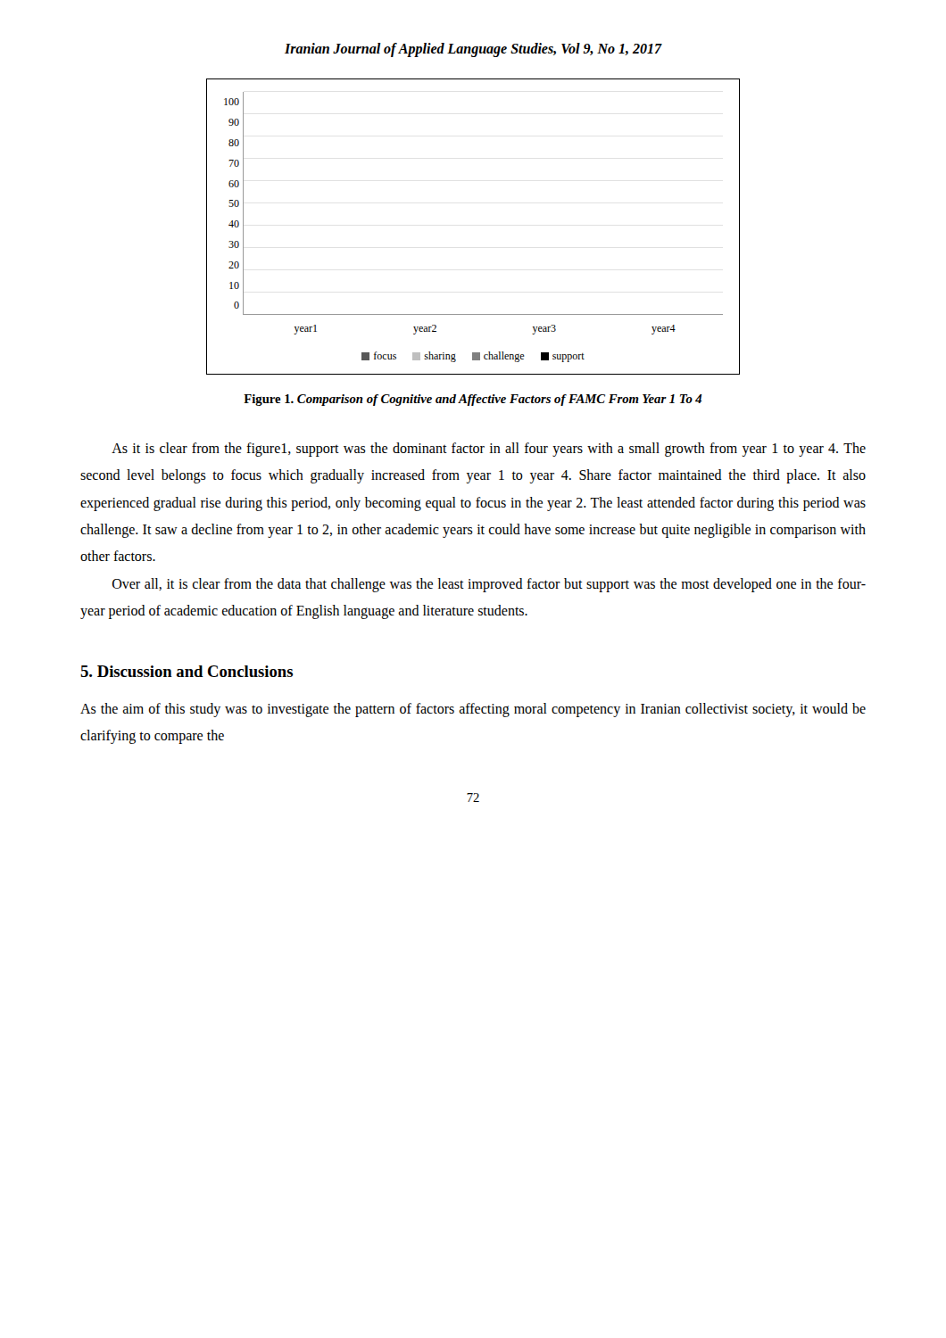Iranian Journal of Applied Language Studies, Vol 9, No 1, 2017
100 90 80 70 60 50 40 30 20 10 0
year1 year2 year3 year4
focus
sharing
challenge
support
Figure 1. Comparison of Cognitive and Affective Factors of FAMC From Year 1 To 4
As it is clear from the figure1, support was the dominant factor in all four years with a small growth from year 1 to year 4. The second level belongs to focus which gradually increased from year 1 to year 4. Share factor maintained the third place. It also experienced gradual rise during this period, only becoming equal to focus in the year 2. The least attended factor during this period was challenge. It saw a decline from year 1 to 2, in other academic years it could have some increase but quite negligible in comparison with other factors.
Over all, it is clear from the data that challenge was the least improved factor but support was the most developed one in the four-year period of academic education of English language and literature students.
5. Discussion and Conclusions
As the aim of this study was to investigate the pattern of factors affecting moral competency in Iranian collectivist society, it would be clarifying to compare the
72